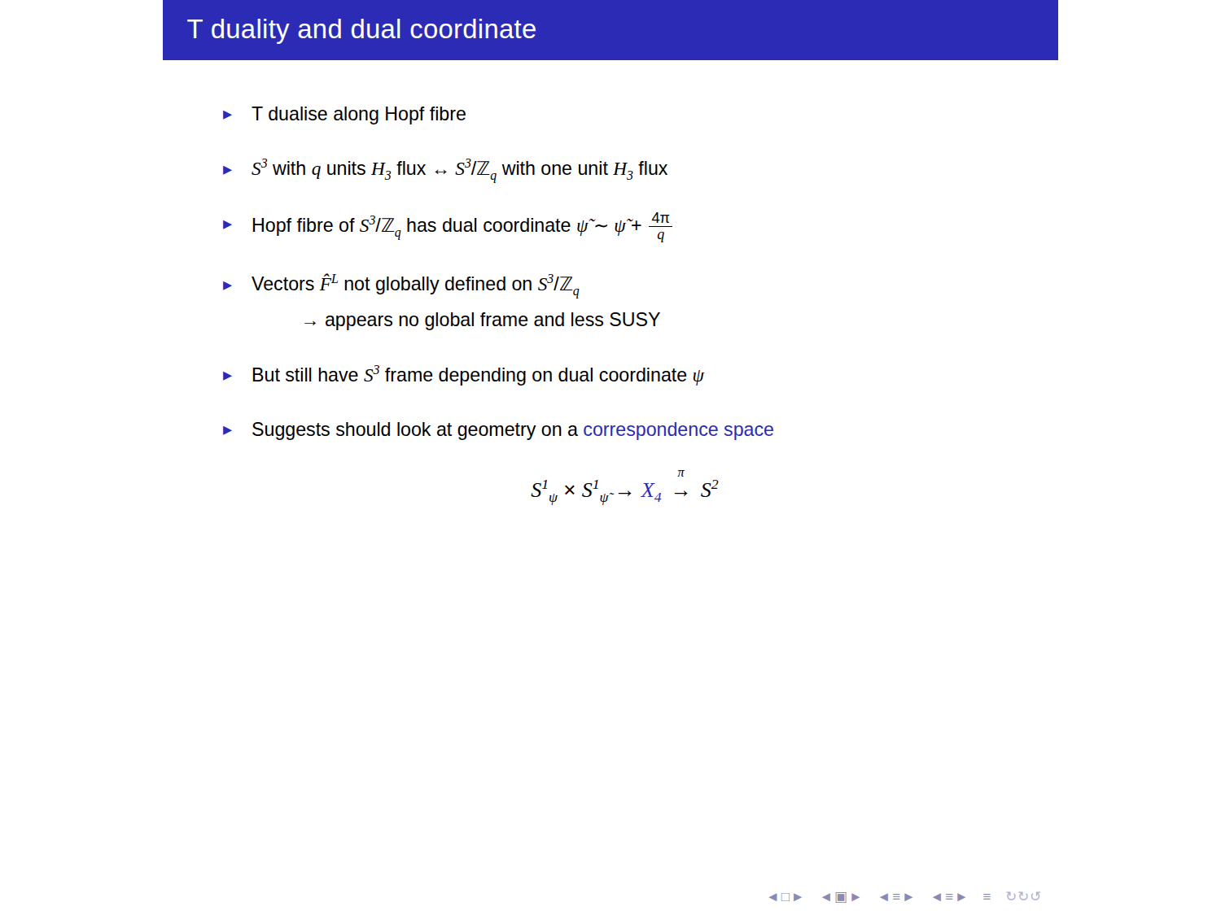T duality and dual coordinate
T dualise along Hopf fibre
S3 with q units H3 flux ↔ S3/ℤq with one unit H3 flux
Hopf fibre of S3/ℤq has dual coordinate ψ̃ ∼ ψ̃ + 4π q
Vectors F̂L not globally defined on S3/ℤq → appears no global frame and less SUSY
But still have S3 frame depending on dual coordinate ψ
Suggests should look at geometry on a correspondence space
S1ψ × S1ψ̃ → X4 π → S2
◄□► ◄▣► ◄≡► ◄≡► ≡ ↻↻↺